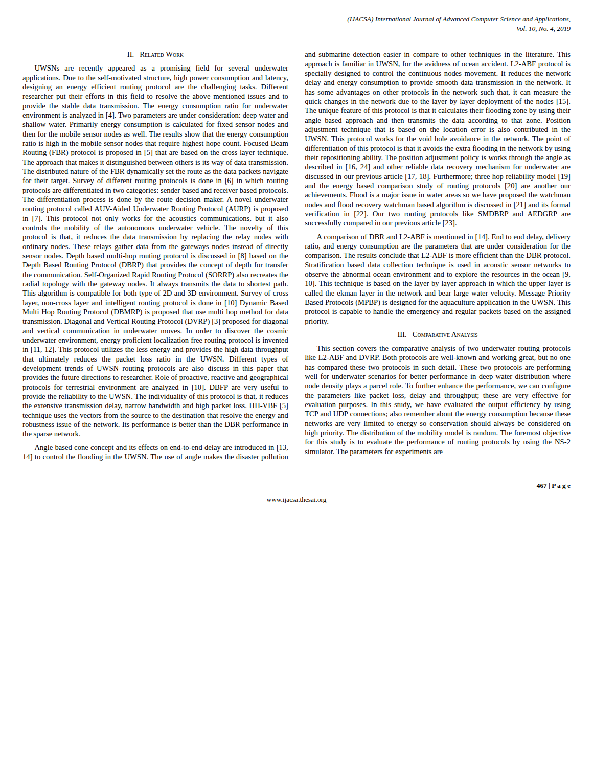(IJACSA) International Journal of Advanced Computer Science and Applications,
Vol. 10, No. 4, 2019
II. Related Work
UWSNs are recently appeared as a promising field for several underwater applications. Due to the self-motivated structure, high power consumption and latency, designing an energy efficient routing protocol are the challenging tasks. Different researcher put their efforts in this field to resolve the above mentioned issues and to provide the stable data transmission. The energy consumption ratio for underwater environment is analyzed in [4]. Two parameters are under consideration: deep water and shallow water. Primarily energy consumption is calculated for fixed sensor nodes and then for the mobile sensor nodes as well. The results show that the energy consumption ratio is high in the mobile sensor nodes that require highest hope count. Focused Beam Routing (FBR) protocol is proposed in [5] that are based on the cross layer technique. The approach that makes it distinguished between others is its way of data transmission. The distributed nature of the FBR dynamically set the route as the data packets navigate for their target. Survey of different routing protocols is done in [6] in which routing protocols are differentiated in two categories: sender based and receiver based protocols. The differentiation process is done by the route decision maker. A novel underwater routing protocol called AUV-Aided Underwater Routing Protocol (AURP) is proposed in [7]. This protocol not only works for the acoustics communications, but it also controls the mobility of the autonomous underwater vehicle. The novelty of this protocol is that, it reduces the data transmission by replacing the relay nodes with ordinary nodes. These relays gather data from the gateways nodes instead of directly sensor nodes. Depth based multi-hop routing protocol is discussed in [8] based on the Depth Based Routing Protocol (DBRP) that provides the concept of depth for transfer the communication. Self-Organized Rapid Routing Protocol (SORRP) also recreates the radial topology with the gateway nodes. It always transmits the data to shortest path. This algorithm is compatible for both type of 2D and 3D environment. Survey of cross layer, non-cross layer and intelligent routing protocol is done in [10] Dynamic Based Multi Hop Routing Protocol (DBMRP) is proposed that use multi hop method for data transmission. Diagonal and Vertical Routing Protocol (DVRP) [3] proposed for diagonal and vertical communication in underwater moves. In order to discover the cosmic underwater environment, energy proficient localization free routing protocol is invented in [11, 12]. This protocol utilizes the less energy and provides the high data throughput that ultimately reduces the packet loss ratio in the UWSN. Different types of development trends of UWSN routing protocols are also discuss in this paper that provides the future directions to researcher. Role of proactive, reactive and geographical protocols for terrestrial environment are analyzed in [10]. DBFP are very useful to provide the reliability to the UWSN. The individuality of this protocol is that, it reduces the extensive transmission delay, narrow bandwidth and high packet loss. HH-VBF [5] technique uses the vectors from the source to the destination that resolve the energy and robustness issue of the network. Its performance is better than the DBR performance in the sparse network.
Angle based cone concept and its effects on end-to-end delay are introduced in [13, 14] to control the flooding in the UWSN. The use of angle makes the disaster pollution and submarine detection easier in compare to other techniques in the literature. This approach is familiar in UWSN, for the avidness of ocean accident. L2-ABF protocol is specially designed to control the continuous nodes movement. It reduces the network delay and energy consumption to provide smooth data transmission in the network. It has some advantages on other protocols in the network such that, it can measure the quick changes in the network due to the layer by layer deployment of the nodes [15]. The unique feature of this protocol is that it calculates their flooding zone by using their angle based approach and then transmits the data according to that zone. Position adjustment technique that is based on the location error is also contributed in the UWSN. This protocol works for the void hole avoidance in the network. The point of differentiation of this protocol is that it avoids the extra flooding in the network by using their repositioning ability. The position adjustment policy is works through the angle as described in [16, 24] and other reliable data recovery mechanism for underwater are discussed in our previous article [17, 18]. Furthermore; three hop reliability model [19] and the energy based comparison study of routing protocols [20] are another our achievements. Flood is a major issue in water areas so we have proposed the watchman nodes and flood recovery watchman based algorithm is discussed in [21] and its formal verification in [22]. Our two routing protocols like SMDBRP and AEDGRP are successfully compared in our previous article [23].
A comparison of DBR and L2-ABF is mentioned in [14]. End to end delay, delivery ratio, and energy consumption are the parameters that are under consideration for the comparison. The results conclude that L2-ABF is more efficient than the DBR protocol. Stratification based data collection technique is used in acoustic sensor networks to observe the abnormal ocean environment and to explore the resources in the ocean [9, 10]. This technique is based on the layer by layer approach in which the upper layer is called the ekman layer in the network and bear large water velocity. Message Priority Based Protocols (MPBP) is designed for the aquaculture application in the UWSN. This protocol is capable to handle the emergency and regular packets based on the assigned priority.
III. Comparative Analysis
This section covers the comparative analysis of two underwater routing protocols like L2-ABF and DVRP. Both protocols are well-known and working great, but no one has compared these two protocols in such detail. These two protocols are performing well for underwater scenarios for better performance in deep water distribution where node density plays a parcel role. To further enhance the performance, we can configure the parameters like packet loss, delay and throughput; these are very effective for evaluation purposes. In this study, we have evaluated the output efficiency by using TCP and UDP connections; also remember about the energy consumption because these networks are very limited to energy so conservation should always be considered on high priority. The distribution of the mobility model is random. The foremost objective for this study is to evaluate the performance of routing protocols by using the NS-2 simulator. The parameters for experiments are
467 | P a g e
www.ijacsa.thesai.org